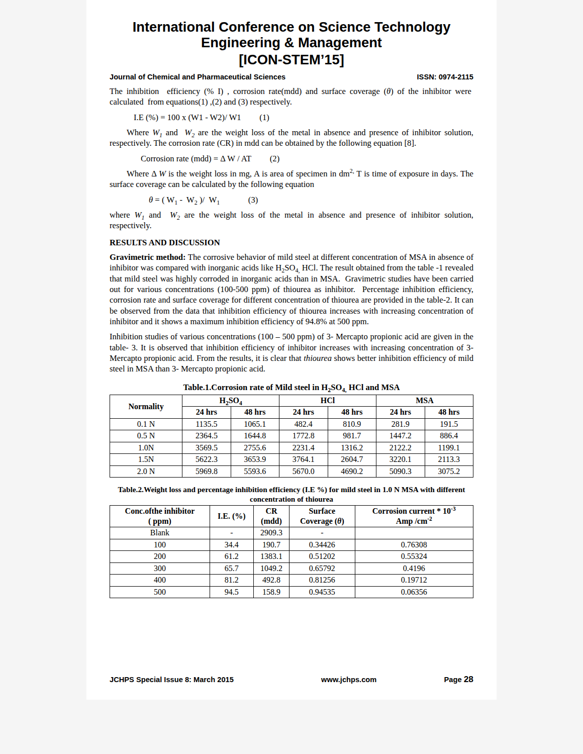International Conference on Science Technology Engineering & Management
[ICON-STEM’15]
Journal of Chemical and Pharmaceutical Sciences ISSN: 0974-2115
The inhibition efficiency (% I) , corrosion rate(mdd) and surface coverage (θ) of the inhibitor were calculated from equations(1) ,(2) and (3) respectively.
I.E (%) = 100 x (W1 - W2)/ W1 (1)
Where W1 and W2 are the weight loss of the metal in absence and presence of inhibitor solution, respectively. The corrosion rate (CR) in mdd can be obtained by the following equation [8].
Corrosion rate (mdd) = Δ W / AT (2)
Where Δ W is the weight loss in mg, A is area of specimen in dm2, T is time of exposure in days. The surface coverage can be calculated by the following equation
θ = ( W1 - W2 )/ W1 (3)
where W1 and W2 are the weight loss of the metal in absence and presence of inhibitor solution, respectively.
RESULTS AND DISCUSSION
Gravimetric method: The corrosive behavior of mild steel at different concentration of MSA in absence of inhibitor was compared with inorganic acids like H2SO4, HCl. The result obtained from the table -1 revealed that mild steel was highly corroded in inorganic acids than in MSA. Gravimetric studies have been carried out for various concentrations (100-500 ppm) of thiourea as inhibitor. Percentage inhibition efficiency, corrosion rate and surface coverage for different concentration of thiourea are provided in the table-2. It can be observed from the data that inhibition efficiency of thiourea increases with increasing concentration of inhibitor and it shows a maximum inhibition efficiency of 94.8% at 500 ppm.
Inhibition studies of various concentrations (100 – 500 ppm) of 3- Mercapto propionic acid are given in the table- 3. It is observed that inhibition efficiency of inhibitor increases with increasing concentration of 3- Mercapto propionic acid. From the results, it is clear that thiourea shows better inhibition efficiency of mild steel in MSA than 3- Mercapto propionic acid.
Table.1.Corrosion rate of Mild steel in H 2 SO 4, HCl and MSA
| Normality | H 2 SO 4 | HCl | MSA |
| --- | --- | --- | --- |
| 24 hrs | 48 hrs | 24 hrs | 48 hrs | 24 hrs | 48 hrs |
| 0.1 N | 1135.5 | 1065.1 | 482.4 | 810.9 | 281.9 | 191.5 |
| 0.5 N | 2364.5 | 1644.8 | 1772.8 | 981.7 | 1447.2 | 886.4 |
| 1.0N | 3569.5 | 2755.6 | 2231.4 | 1316.2 | 2122.2 | 1199.1 |
| 1.5N | 5622.3 | 3653.9 | 3764.1 | 2604.7 | 3220.1 | 2113.3 |
| 2.0 N | 5969.8 | 5593.6 | 5670.0 | 4690.2 | 5090.3 | 3075.2 |
Table.2.Weight loss and percentage inhibition efficiency (I.E %) for mild steel in 1.0 N MSA with different concentration of thiourea
| Conc.ofthe inhibitor ( ppm) | I.E. (%) | CR (mdd) | Surface Coverage ( θ ) | Corrosion current * 10 -3 Amp /cm -2 |
| --- | --- | --- | --- | --- |
| Blank | - | 2909.3 | - | |
| 100 | 34.4 | 190.7 | 0.34426 | 0.76308 |
| 200 | 61.2 | 1383.1 | 0.51202 | 0.55324 |
| 300 | 65.7 | 1049.2 | 0.65792 | 0.4196 |
| 400 | 81.2 | 492.8 | 0.81256 | 0.19712 |
| 500 | 94.5 | 158.9 | 0.94535 | 0.06356 |
JCHPS Special Issue 8: March 2015 www.jchps.com Page 28